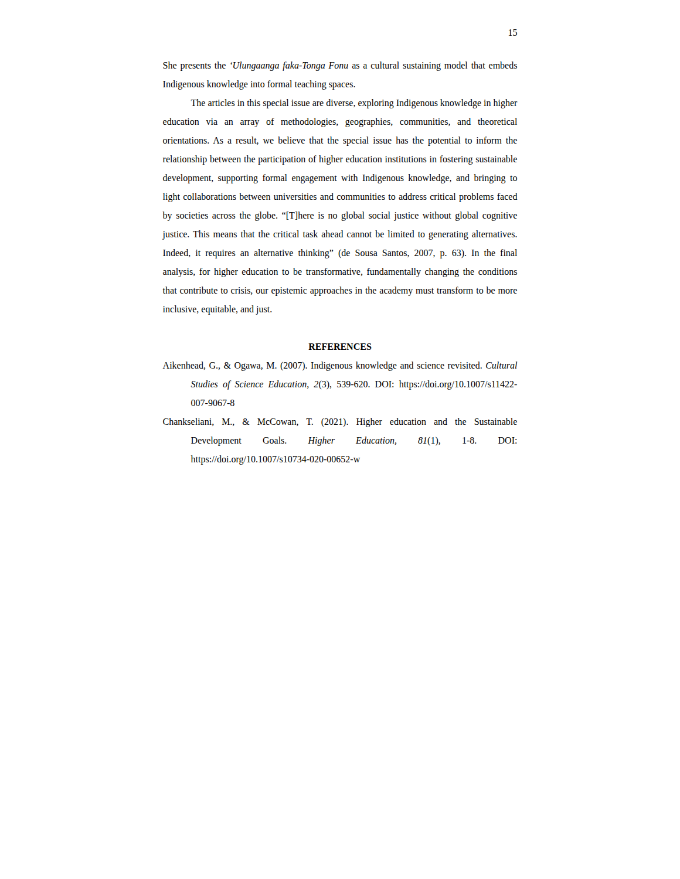15
She presents the ‘Ulungaanga faka-Tonga Fonu as a cultural sustaining model that embeds Indigenous knowledge into formal teaching spaces.
The articles in this special issue are diverse, exploring Indigenous knowledge in higher education via an array of methodologies, geographies, communities, and theoretical orientations. As a result, we believe that the special issue has the potential to inform the relationship between the participation of higher education institutions in fostering sustainable development, supporting formal engagement with Indigenous knowledge, and bringing to light collaborations between universities and communities to address critical problems faced by societies across the globe. “[T]here is no global social justice without global cognitive justice. This means that the critical task ahead cannot be limited to generating alternatives. Indeed, it requires an alternative thinking” (de Sousa Santos, 2007, p. 63). In the final analysis, for higher education to be transformative, fundamentally changing the conditions that contribute to crisis, our epistemic approaches in the academy must transform to be more inclusive, equitable, and just.
REFERENCES
Aikenhead, G., & Ogawa, M. (2007). Indigenous knowledge and science revisited. Cultural Studies of Science Education, 2(3), 539-620. DOI: https://doi.org/10.1007/s11422-007-9067-8
Chankseliani, M., & McCowan, T. (2021). Higher education and the Sustainable Development Goals. Higher Education, 81(1), 1-8. DOI: https://doi.org/10.1007/s10734-020-00652-w